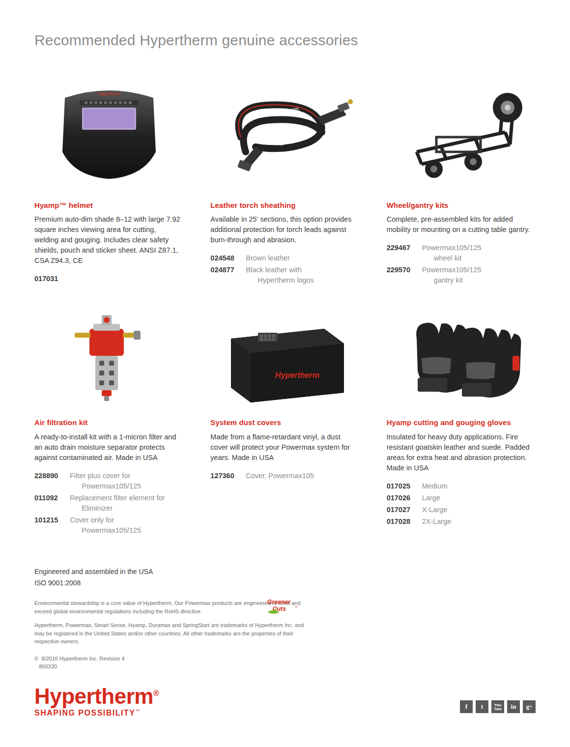Recommended Hypertherm genuine accessories
Hyamp™ helmet
Premium auto-dim shade 8–12 with large 7.92 square inches viewing area for cutting, welding and gouging. Includes clear safety shields, pouch and sticker sheet. ANSI Z87.1, CSA Z94.3, CE
017031
Leather torch sheathing
Available in 25' sections, this option provides additional protection for torch leads against burn-through and abrasion.
024548 Brown leather
024877 Black leather with Hypertherm logos
Wheel/gantry kits
Complete, pre-assembled kits for added mobility or mounting on a cutting table gantry.
229467 Powermax105/125 wheel kit
229570 Powermax105/125 gantry kit
Air filtration kit
A ready-to-install kit with a 1-micron filter and an auto drain moisture separator protects against contaminated air. Made in USA
228890 Filter plus cover for Powermax105/125
011092 Replacement filter element for Eliminizer
101215 Cover only for Powermax105/125
System dust covers
Made from a flame-retardant vinyl, a dust cover will protect your Powermax system for years. Made in USA
127360 Cover, Powermax105
Hyamp cutting and gouging gloves
Insulated for heavy duty applications. Fire resistant goatskin leather and suede. Padded areas for extra heat and abrasion protection.
Made in USA
017025 Medium
017026 Large
017027 X-Large
0170282X-Large
Engineered and assembled in the USA
ISO 9001:2008
Environmental stewardship is a core value of Hypertherm. Our Powermax products are engineered to meet and exceed global environmental regulations including the RoHS directive.
Hypertherm, Powermax, Smart Sense, Hyamp, Duramax and SpringStart are trademarks of Hypertherm Inc. and may be registered in the United States and/or other countries. All other trademarks are the properties of their respective owners.
© 8/2016 Hypertherm Inc. Revision 4 860330
Hypertherm®
SHAPING POSSIBILITY™
f t YouTube in g+